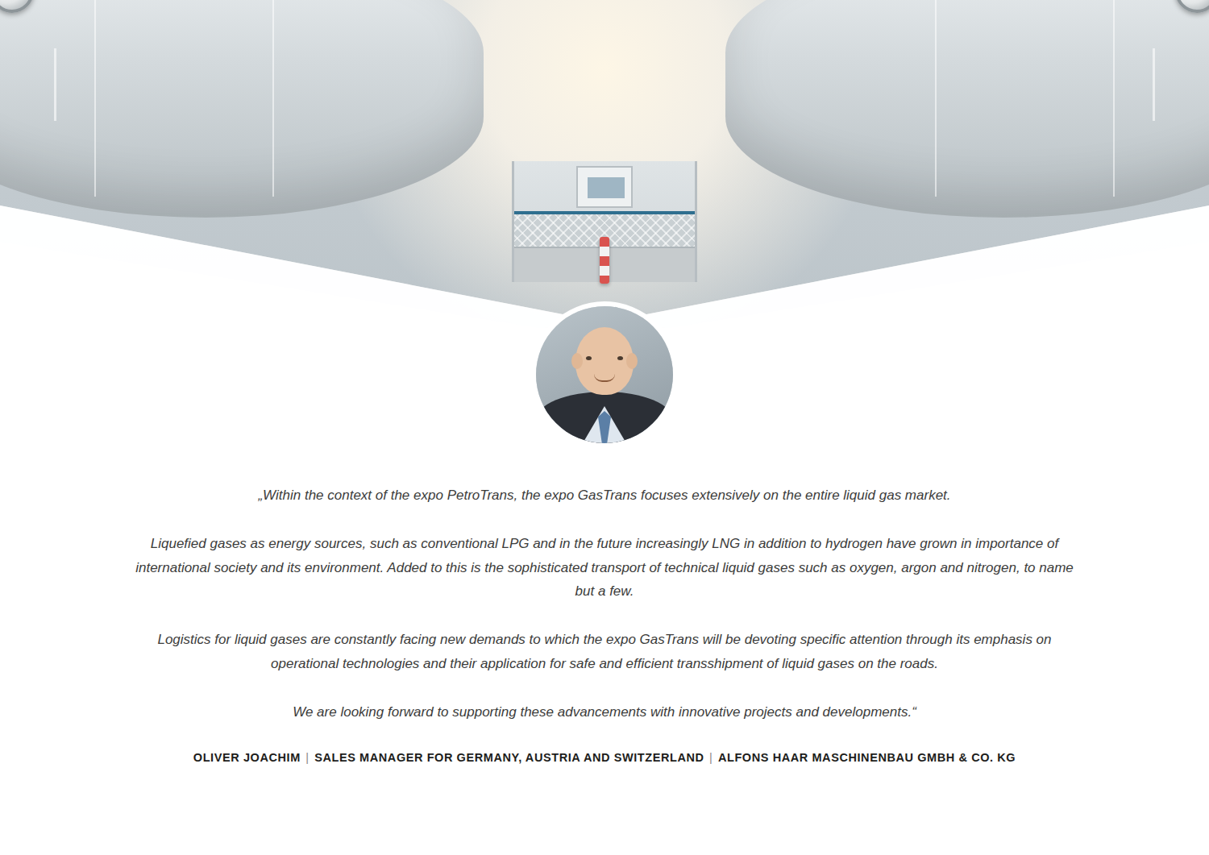„Within the context of the expo PetroTrans, the expo GasTrans focuses extensively on the entire liquid gas market.
Liquefied gases as energy sources, such as conventional LPG and in the future increasingly LNG in addition to hydrogen have grown in importance of international society and its environment. Added to this is the sophisticated transport of technical liquid gases such as oxygen, argon and nitrogen, to name but a few.
Logistics for liquid gases are constantly facing new demands to which the expo GasTrans will be devoting specific attention through its emphasis on operational technologies and their application for safe and efficient transshipment of liquid gases on the roads.
We are looking forward to supporting these advancements with innovative projects and developments.“
OLIVER JOACHIM|SALES MANAGER FOR GERMANY, AUSTRIA AND SWITZERLAND|ALFONS HAAR MASCHINENBAU GMBH & CO. KG